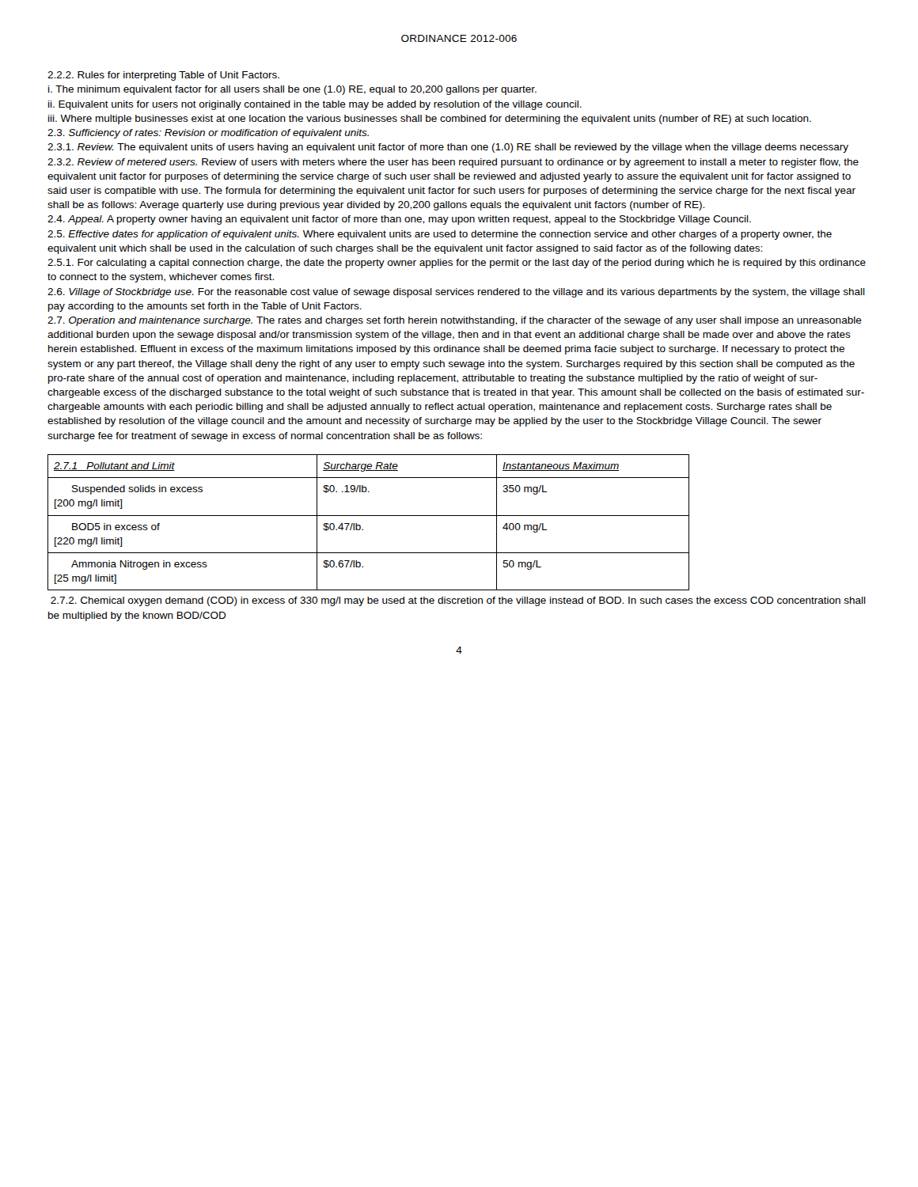ORDINANCE 2012-006
2.2.2. Rules for interpreting Table of Unit Factors.
i. The minimum equivalent factor for all users shall be one (1.0) RE, equal to 20,200 gallons per quarter.
ii. Equivalent units for users not originally contained in the table may be added by resolution of the village council.
iii. Where multiple businesses exist at one location the various businesses shall be combined for determining the equivalent units (number of RE) at such location.
2.3. Sufficiency of rates: Revision or modification of equivalent units.
2.3.1. Review. The equivalent units of users having an equivalent unit factor of more than one (1.0) RE shall be reviewed by the village when the village deems necessary
2.3.2. Review of metered users. Review of users with meters where the user has been required pursuant to ordinance or by agreement to install a meter to register flow, the equivalent unit factor for purposes of determining the service charge of such user shall be reviewed and adjusted yearly to assure the equivalent unit for factor assigned to said user is compatible with use. The formula for determining the equivalent unit factor for such users for purposes of determining the service charge for the next fiscal year shall be as follows: Average quarterly use during previous year divided by 20,200 gallons equals the equivalent unit factors (number of RE).
2.4. Appeal. A property owner having an equivalent unit factor of more than one, may upon written request, appeal to the Stockbridge Village Council.
2.5. Effective dates for application of equivalent units. Where equivalent units are used to determine the connection service and other charges of a property owner, the equivalent unit which shall be used in the calculation of such charges shall be the equivalent unit factor assigned to said factor as of the following dates:
2.5.1. For calculating a capital connection charge, the date the property owner applies for the permit or the last day of the period during which he is required by this ordinance to connect to the system, whichever comes first.
2.6. Village of Stockbridge use. For the reasonable cost value of sewage disposal services rendered to the village and its various departments by the system, the village shall pay according to the amounts set forth in the Table of Unit Factors.
2.7. Operation and maintenance surcharge. The rates and charges set forth herein notwithstanding, if the character of the sewage of any user shall impose an unreasonable additional burden upon the sewage disposal and/or transmission system of the village, then and in that event an additional charge shall be made over and above the rates herein established. Effluent in excess of the maximum limitations imposed by this ordinance shall be deemed prima facie subject to surcharge. If necessary to protect the system or any part thereof, the Village shall deny the right of any user to empty such sewage into the system. Surcharges required by this section shall be computed as the pro-rate share of the annual cost of operation and maintenance, including replacement, attributable to treating the substance multiplied by the ratio of weight of sur-chargeable excess of the discharged substance to the total weight of such substance that is treated in that year. This amount shall be collected on the basis of estimated sur-chargeable amounts with each periodic billing and shall be adjusted annually to reflect actual operation, maintenance and replacement costs. Surcharge rates shall be established by resolution of the village council and the amount and necessity of surcharge may be applied by the user to the Stockbridge Village Council. The sewer surcharge fee for treatment of sewage in excess of normal concentration shall be as follows:
| 2.7.1 Pollutant and Limit | Surcharge Rate | Instantaneous Maximum |
| --- | --- | --- |
| Suspended solids in excess [200 mg/l limit] | $0. .19/lb. | 350 mg/L |
| BOD5 in excess of [220 mg/l limit] | $0.47/lb. | 400 mg/L |
| Ammonia Nitrogen in excess [25 mg/l limit] | $0.67/lb. | 50 mg/L |
2.7.2. Chemical oxygen demand (COD) in excess of 330 mg/l may be used at the discretion of the village instead of BOD. In such cases the excess COD concentration shall be multiplied by the known BOD/COD
4